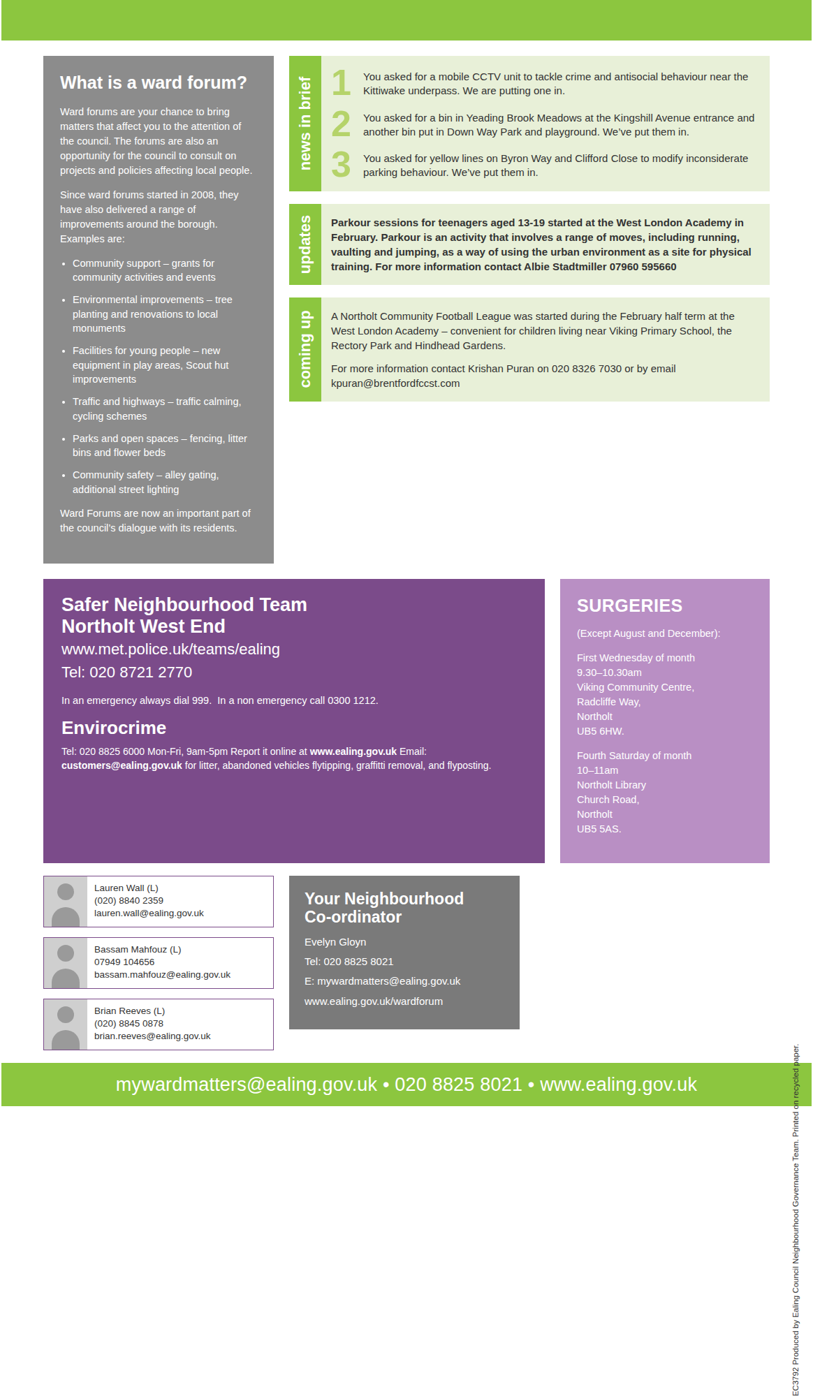What is a ward forum?
Ward forums are your chance to bring matters that affect you to the attention of the council. The forums are also an opportunity for the council to consult on projects and policies affecting local people.
Since ward forums started in 2008, they have also delivered a range of improvements around the borough. Examples are:
Community support – grants for community activities and events
Environmental improvements – tree planting and renovations to local monuments
Facilities for young people – new equipment in play areas, Scout hut improvements
Traffic and highways – traffic calming, cycling schemes
Parks and open spaces – fencing, litter bins and flower beds
Community safety – alley gating, additional street lighting
Ward Forums are now an important part of the council’s dialogue with its residents.
news in brief
1
You asked for a mobile CCTV unit to tackle crime and antisocial behaviour near the Kittiwake underpass. We are putting one in.
2
You asked for a bin in Yeading Brook Meadows at the Kingshill Avenue entrance and another bin put in Down Way Park and playground. We’ve put them in.
3
You asked for yellow lines on Byron Way and Clifford Close to modify inconsiderate parking behaviour. We’ve put them in.
updates
Parkour sessions for teenagers aged 13-19 started at the West London Academy in February. Parkour is an activity that involves a range of moves, including running, vaulting and jumping, as a way of using the urban environment as a site for physical training. For more information contact Albie Stadtmiller 07960 595660
coming up
A Northolt Community Football League was started during the February half term at the West London Academy – convenient for children living near Viking Primary School, the Rectory Park and Hindhead Gardens.
For more information contact Krishan Puran on 020 8326 7030 or by email kpuran@brentfordfccst.com
Safer Neighbourhood Team
Northolt West End
www.met.police.uk/teams/ealing
Tel: 020 8721 2770
In an emergency always dial 999. In a non emergency call 0300 1212.
Envirocrime
Tel: 020 8825 6000 Mon-Fri, 9am-5pm Report it online at www.ealing.gov.uk Email: customers@ealing.gov.uk for litter, abandoned vehicles flytipping, graffitti removal, and flyposting.
SURGERIES
(Except August and December):
First Wednesday of month
9.30–10.30am
Viking Community Centre,
Radcliffe Way,
Northolt
UB5 6HW.
Fourth Saturday of month
10–11am
Northolt Library
Church Road,
Northolt
UB5 5AS.
Lauren Wall (L)
(020) 8840 2359
lauren.wall@ealing.gov.uk
Bassam Mahfouz (L)
07949 104656
bassam.mahfouz@ealing.gov.uk
Brian Reeves (L)
(020) 8845 0878
brian.reeves@ealing.gov.uk
Your Neighbourhood
Co-ordinator
Evelyn Gloyn
Tel: 020 8825 8021
E: mywardmatters@ealing.gov.uk
www.ealing.gov.uk/wardforum
EC3792 Produced by Ealing Council Neighbourhood Governance Team. Printed on recycled paper.
mywardmatters@ealing.gov.uk • 020 8825 8021 • www.ealing.gov.uk